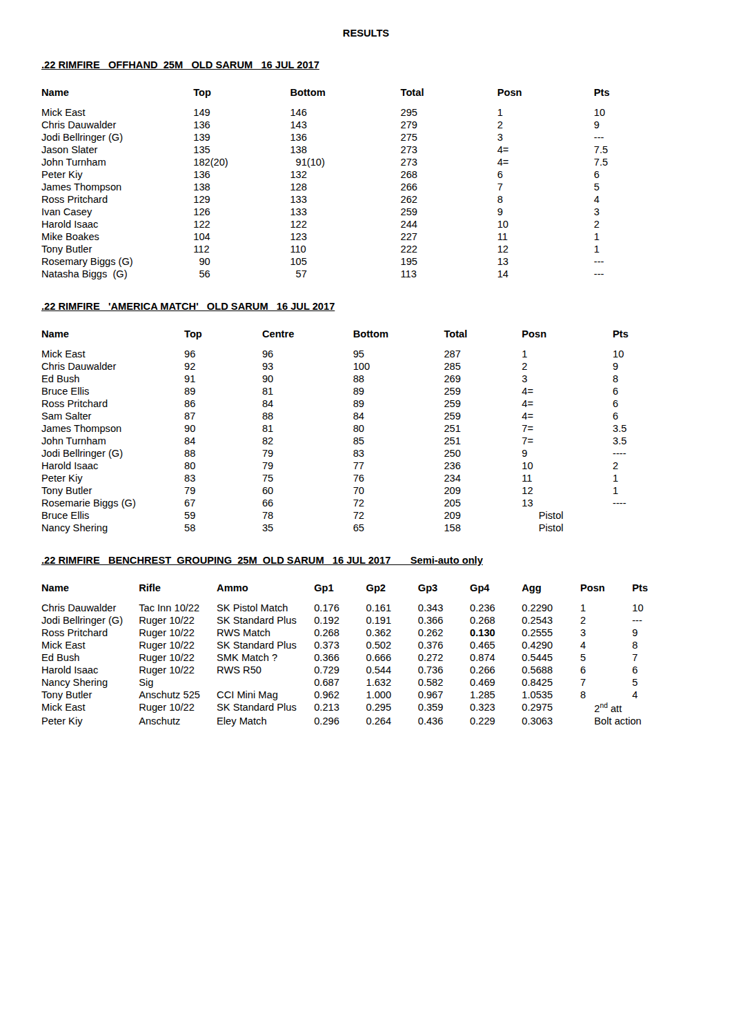RESULTS
.22 RIMFIRE OFFHAND 25M OLD SARUM 16 JUL 2017
| Name | Top | Bottom | Total | Posn | Pts |
| --- | --- | --- | --- | --- | --- |
| Mick East | 149 | 146 | 295 | 1 | 10 |
| Chris Dauwalder | 136 | 143 | 279 | 2 | 9 |
| Jodi Bellringer (G) | 139 | 136 | 275 | 3 | --- |
| Jason Slater | 135 | 138 | 273 | 4= | 7.5 |
| John Turnham | 182(20) | 91(10) | 273 | 4= | 7.5 |
| Peter Kiy | 136 | 132 | 268 | 6 | 6 |
| James Thompson | 138 | 128 | 266 | 7 | 5 |
| Ross Pritchard | 129 | 133 | 262 | 8 | 4 |
| Ivan Casey | 126 | 133 | 259 | 9 | 3 |
| Harold Isaac | 122 | 122 | 244 | 10 | 2 |
| Mike Boakes | 104 | 123 | 227 | 11 | 1 |
| Tony Butler | 112 | 110 | 222 | 12 | 1 |
| Rosemary Biggs (G) | 90 | 105 | 195 | 13 | --- |
| Natasha Biggs (G) | 56 | 57 | 113 | 14 | --- |
.22 RIMFIRE 'AMERICA MATCH' OLD SARUM 16 JUL 2017
| Name | Top | Centre | Bottom | Total | Posn | Pts |
| --- | --- | --- | --- | --- | --- | --- |
| Mick East | 96 | 96 | 95 | 287 | 1 | 10 |
| Chris Dauwalder | 92 | 93 | 100 | 285 | 2 | 9 |
| Ed Bush | 91 | 90 | 88 | 269 | 3 | 8 |
| Bruce Ellis | 89 | 81 | 89 | 259 | 4= | 6 |
| Ross Pritchard | 86 | 84 | 89 | 259 | 4= | 6 |
| Sam Salter | 87 | 88 | 84 | 259 | 4= | 6 |
| James Thompson | 90 | 81 | 80 | 251 | 7= | 3.5 |
| John Turnham | 84 | 82 | 85 | 251 | 7= | 3.5 |
| Jodi Bellringer (G) | 88 | 79 | 83 | 250 | 9 | ---- |
| Harold Isaac | 80 | 79 | 77 | 236 | 10 | 2 |
| Peter Kiy | 83 | 75 | 76 | 234 | 11 | 1 |
| Tony Butler | 79 | 60 | 70 | 209 | 12 | 1 |
| Rosemarie Biggs (G) | 67 | 66 | 72 | 205 | 13 | ---- |
| Bruce Ellis | 59 | 78 | 72 | 209 | Pistol |
| Nancy Shering | 58 | 35 | 65 | 158 | Pistol |
.22 RIMFIRE BENCHREST GROUPING 25M OLD SARUM 16 JUL 2017 Semi-auto only
| Name | Rifle | Ammo | Gp1 | Gp2 | Gp3 | Gp4 | Agg | Posn | Pts |
| --- | --- | --- | --- | --- | --- | --- | --- | --- | --- |
| Chris Dauwalder | Tac Inn 10/22 | SK Pistol Match | 0.176 | 0.161 | 0.343 | 0.236 | 0.2290 | 1 | 10 |
| Jodi Bellringer (G) | Ruger 10/22 | SK Standard Plus | 0.192 | 0.191 | 0.366 | 0.268 | 0.2543 | 2 | --- |
| Ross Pritchard | Ruger 10/22 | RWS Match | 0.268 | 0.362 | 0.262 | 0.130 | 0.2555 | 3 | 9 |
| Mick East | Ruger 10/22 | SK Standard Plus | 0.373 | 0.502 | 0.376 | 0.465 | 0.4290 | 4 | 8 |
| Ed Bush | Ruger 10/22 | SMK Match ? | 0.366 | 0.666 | 0.272 | 0.874 | 0.5445 | 5 | 7 |
| Harold Isaac | Ruger 10/22 | RWS R50 | 0.729 | 0.544 | 0.736 | 0.266 | 0.5688 | 6 | 6 |
| Nancy Shering | Sig | | 0.687 | 1.632 | 0.582 | 0.469 | 0.8425 | 7 | 5 |
| Tony Butler | Anschutz 525 | CCI Mini Mag | 0.962 | 1.000 | 0.967 | 1.285 | 1.0535 | 8 | 4 |
| Mick East | Ruger 10/22 | SK Standard Plus | 0.213 | 0.295 | 0.359 | 0.323 | 0.2975 | 2 nd att |
| Peter Kiy | Anschutz | Eley Match | 0.296 | 0.264 | 0.436 | 0.229 | 0.3063 | Bolt action |